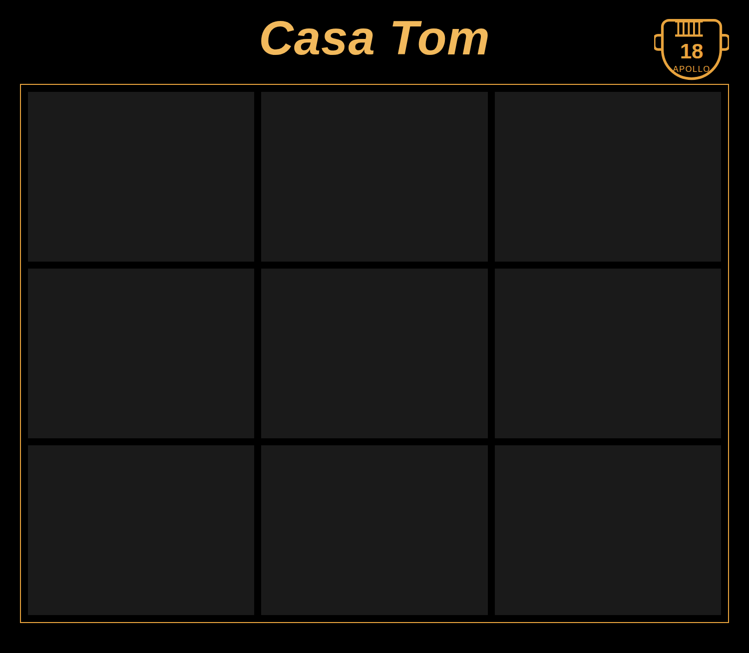Casa Tom
18 APOLLO
Villa exterior with terrace and sunbeds
Living room opening to the terrace
Bedroom with four-poster bed
Bedroom with jacuzzi tub
Villa facade from the roof terrace
Swimming pool with countryside views
Bathroom with glass shower
Lounge with corner sofa
Dining room with wooden table